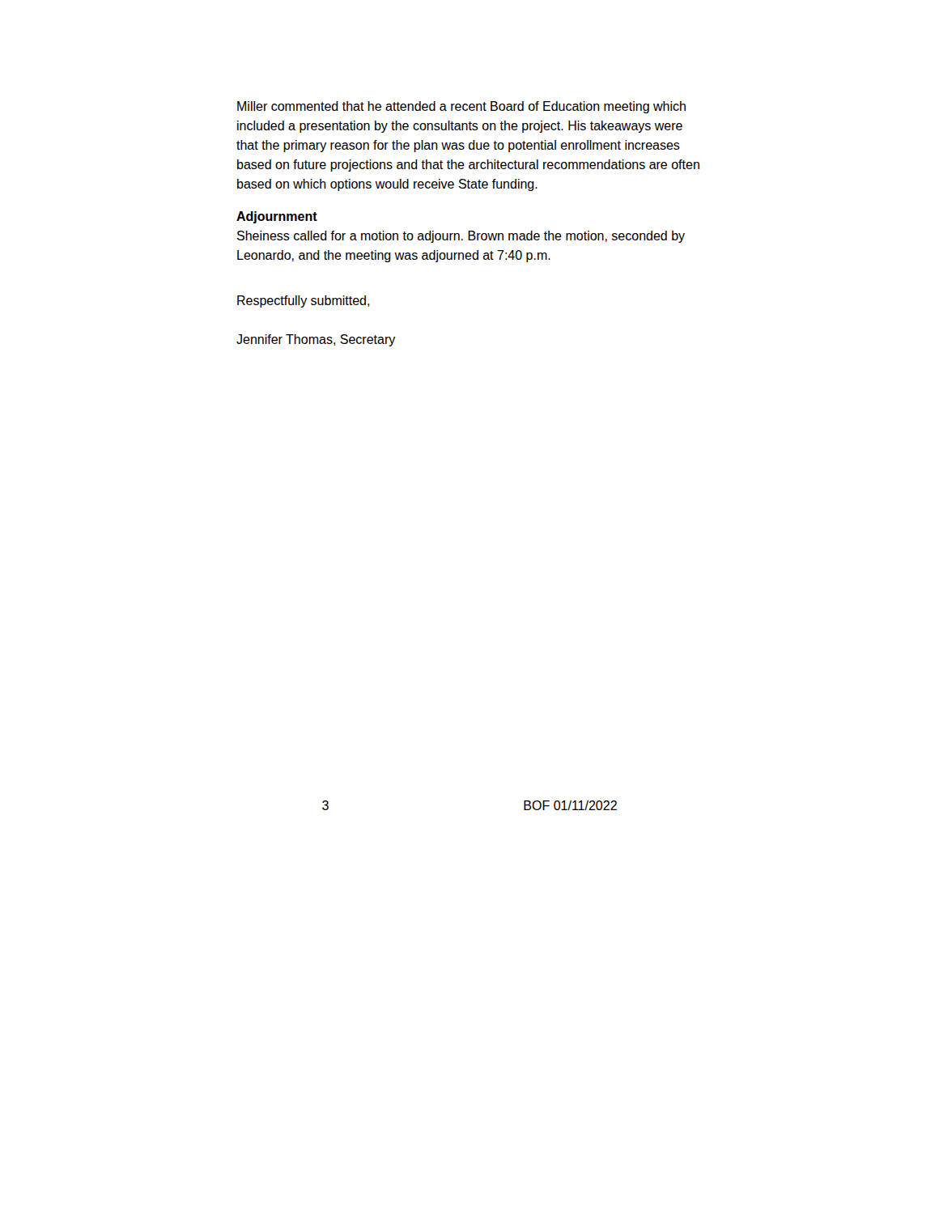Miller commented that he attended a recent Board of Education meeting which included a presentation by the consultants on the project. His takeaways were that the primary reason for the plan was due to potential enrollment increases based on future projections and that the architectural recommendations are often based on which options would receive State funding.
Adjournment
Sheiness called for a motion to adjourn. Brown made the motion, seconded by Leonardo, and the meeting was adjourned at 7:40 p.m.
Respectfully submitted,
Jennifer Thomas, Secretary
3 BOF 01/11/2022